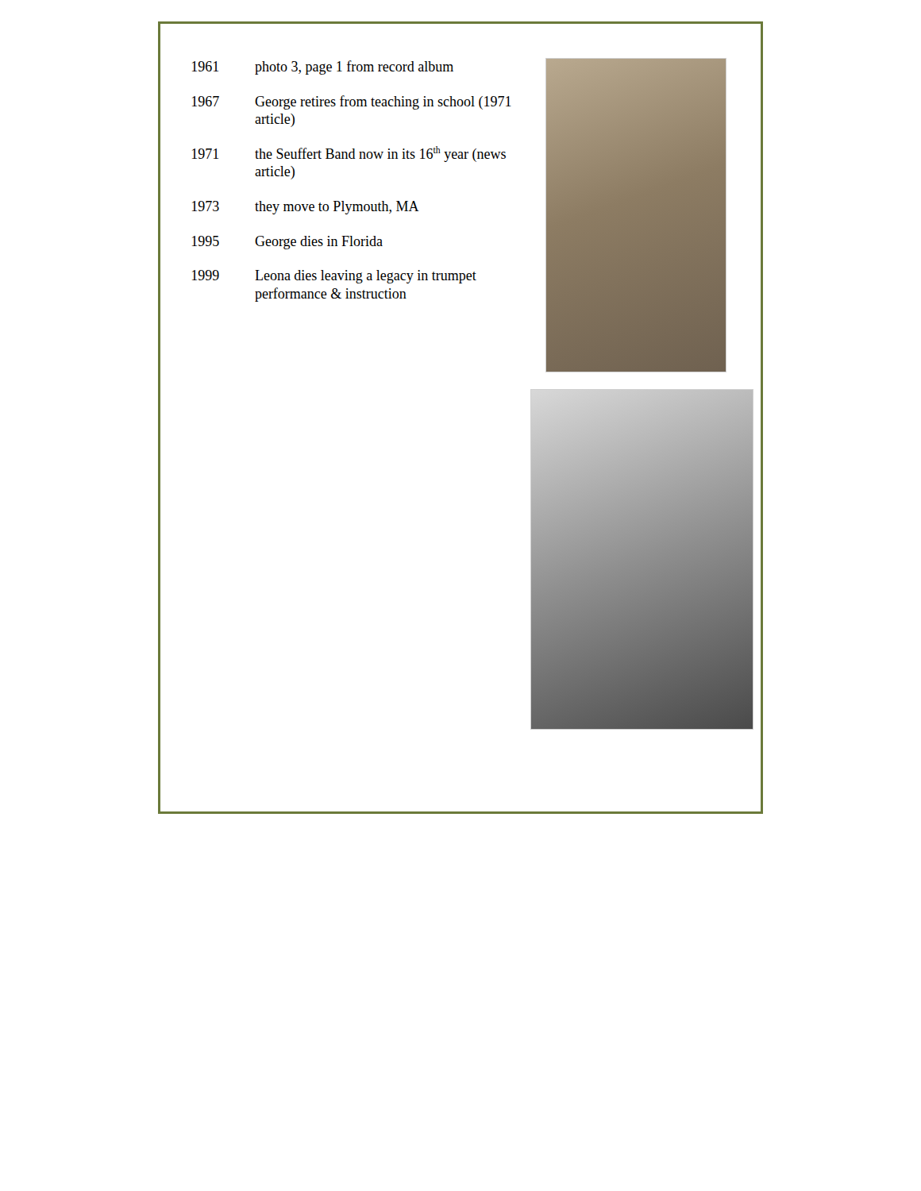| 1961 | photo 3, page 1 from record album |
| 1967 | George retires from teaching in school (1971 article) |
| 1971 | the Seuffert Band now in its 16 th year (news article) |
| 1973 | they move to Plymouth, MA |
| 1995 | George dies in Florida |
| 1999 | Leona dies leaving a legacy in trumpet performance & instruction |